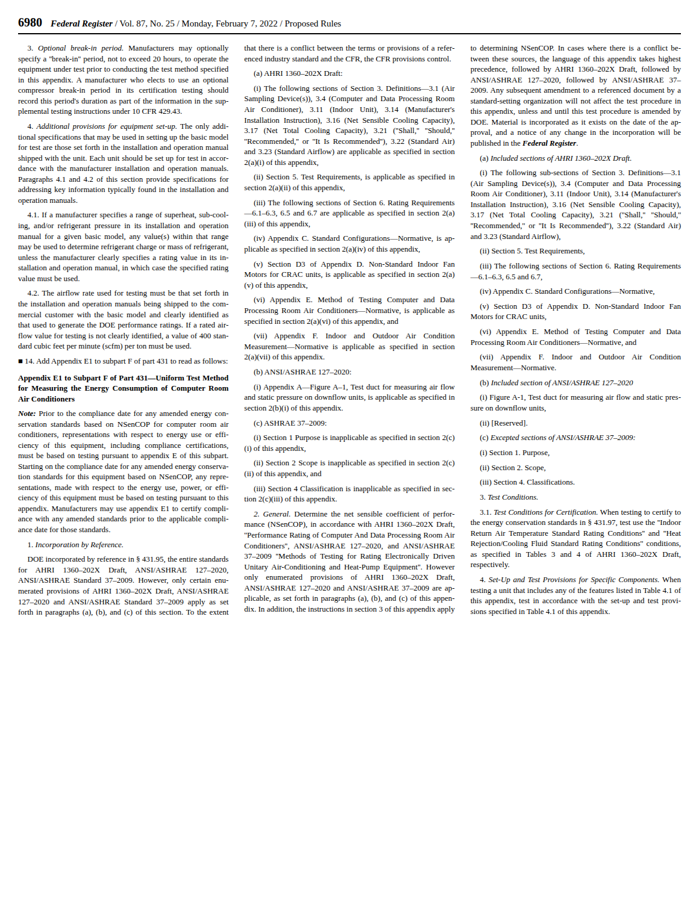6980
Federal Register / Vol. 87, No. 25 / Monday, February 7, 2022 / Proposed Rules
3. Optional break-in period. Manufacturers may optionally specify a ''break-in'' period, not to exceed 20 hours, to operate the equipment under test prior to conducting the test method specified in this appendix. A manufacturer who elects to use an optional compressor break-in period in its certification testing should record this period's duration as part of the information in the supplemental testing instructions under 10 CFR 429.43.
4. Additional provisions for equipment set-up. The only additional specifications that may be used in setting up the basic model for test are those set forth in the installation and operation manual shipped with the unit. Each unit should be set up for test in accordance with the manufacturer installation and operation manuals. Paragraphs 4.1 and 4.2 of this section provide specifications for addressing key information typically found in the installation and operation manuals.
4.1. If a manufacturer specifies a range of superheat, sub-cooling, and/or refrigerant pressure in its installation and operation manual for a given basic model, any value(s) within that range may be used to determine refrigerant charge or mass of refrigerant, unless the manufacturer clearly specifies a rating value in its installation and operation manual, in which case the specified rating value must be used.
4.2. The airflow rate used for testing must be that set forth in the installation and operation manuals being shipped to the commercial customer with the basic model and clearly identified as that used to generate the DOE performance ratings. If a rated airflow value for testing is not clearly identified, a value of 400 standard cubic feet per minute (scfm) per ton must be used.
■ 14. Add Appendix E1 to subpart F of part 431 to read as follows:
Appendix E1 to Subpart F of Part 431—Uniform Test Method for Measuring the Energy Consumption of Computer Room Air Conditioners
Note: Prior to the compliance date for any amended energy conservation standards based on NSenCOP for computer room air conditioners, representations with respect to energy use or efficiency of this equipment, including compliance certifications, must be based on testing pursuant to appendix E of this subpart. Starting on the compliance date for any amended energy conservation standards for this equipment based on NSenCOP, any representations, made with respect to the energy use, power, or efficiency of this equipment must be based on testing pursuant to this appendix. Manufacturers may use appendix E1 to certify compliance with any amended standards prior to the applicable compliance date for those standards.
1. Incorporation by Reference.
DOE incorporated by reference in § 431.95, the entire standards for AHRI 1360–202X Draft, ANSI/ASHRAE 127–2020, ANSI/ASHRAE Standard 37–2009. However, only certain enumerated provisions of AHRI 1360–202X Draft, ANSI/ASHRAE 127–2020 and ANSI/ASHRAE Standard 37–2009 apply as set forth in paragraphs (a), (b), and (c) of this section. To the extent that there is a conflict between the terms or provisions of a referenced industry standard and the CFR, the CFR provisions control.
(a) AHRI 1360–202X Draft:
(i) The following sections of Section 3. Definitions—3.1 (Air Sampling Device(s)), 3.4 (Computer and Data Processing Room Air Conditioner), 3.11 (Indoor Unit), 3.14 (Manufacturer's Installation Instruction), 3.16 (Net Sensible Cooling Capacity), 3.17 (Net Total Cooling Capacity), 3.21 (''Shall,'' ''Should,'' ''Recommended,'' or ''It Is Recommended''), 3.22 (Standard Air) and 3.23 (Standard Airflow) are applicable as specified in section 2(a)(i) of this appendix,
(ii) Section 5. Test Requirements, is applicable as specified in section 2(a)(ii) of this appendix,
(iii) The following sections of Section 6. Rating Requirements—6.1–6.3, 6.5 and 6.7 are applicable as specified in section 2(a)(iii) of this appendix,
(iv) Appendix C. Standard Configurations—Normative, is applicable as specified in section 2(a)(iv) of this appendix,
(v) Section D3 of Appendix D. Non-Standard Indoor Fan Motors for CRAC units, is applicable as specified in section 2(a)(v) of this appendix,
(vi) Appendix E. Method of Testing Computer and Data Processing Room Air Conditioners—Normative, is applicable as specified in section 2(a)(vi) of this appendix, and
(vii) Appendix F. Indoor and Outdoor Air Condition Measurement—Normative is applicable as specified in section 2(a)(vii) of this appendix.
(b) ANSI/ASHRAE 127–2020:
(i) Appendix A—Figure A–1, Test duct for measuring air flow and static pressure on downflow units, is applicable as specified in section 2(b)(i) of this appendix.
(c) ASHRAE 37–2009:
(i) Section 1 Purpose is inapplicable as specified in section 2(c)(i) of this appendix,
(ii) Section 2 Scope is inapplicable as specified in section 2(c)(ii) of this appendix, and
(iii) Section 4 Classification is inapplicable as specified in section 2(c)(iii) of this appendix.
2. General. Determine the net sensible coefficient of performance (NSenCOP), in accordance with AHRI 1360–202X Draft, ''Performance Rating of Computer And Data Processing Room Air Conditioners'', ANSI/ASHRAE 127–2020, and ANSI/ASHRAE 37–2009 ''Methods of Testing for Rating Electronically Driven Unitary Air-Conditioning and Heat-Pump Equipment''. However only enumerated provisions of AHRI 1360–202X Draft, ANSI/ASHRAE 127–2020 and ANSI/ASHRAE 37–2009 are applicable, as set forth in paragraphs (a), (b), and (c) of this appendix. In addition, the instructions in section 3 of this appendix apply to determining NSenCOP. In cases where there is a conflict between these sources, the language of this appendix takes highest precedence, followed by AHRI 1360–202X Draft, followed by ANSI/ASHRAE 127–2020, followed by ANSI/ASHRAE 37–2009. Any subsequent amendment to a referenced document by a standard-setting organization will not affect the test procedure in this appendix, unless and until this test procedure is amended by DOE. Material is incorporated as it exists on the date of the approval, and a notice of any change in the incorporation will be published in the Federal Register.
(a) Included sections of AHRI 1360–202X Draft.
(i) The following sub-sections of Section 3. Definitions—3.1 (Air Sampling Device(s)), 3.4 (Computer and Data Processing Room Air Conditioner), 3.11 (Indoor Unit), 3.14 (Manufacturer's Installation Instruction), 3.16 (Net Sensible Cooling Capacity), 3.17 (Net Total Cooling Capacity), 3.21 (''Shall,'' ''Should,'' ''Recommended,'' or ''It Is Recommended''), 3.22 (Standard Air) and 3.23 (Standard Airflow),
(ii) Section 5. Test Requirements,
(iii) The following sections of Section 6. Rating Requirements—6.1–6.3, 6.5 and 6.7,
(iv) Appendix C. Standard Configurations—Normative,
(v) Section D3 of Appendix D. Non-Standard Indoor Fan Motors for CRAC units,
(vi) Appendix E. Method of Testing Computer and Data Processing Room Air Conditioners—Normative, and
(vii) Appendix F. Indoor and Outdoor Air Condition Measurement—Normative.
(b) Included section of ANSI/ASHRAE 127–2020
(i) Figure A-1, Test duct for measuring air flow and static pressure on downflow units,
(ii) [Reserved].
(c) Excepted sections of ANSI/ASHRAE 37–2009:
(i) Section 1. Purpose,
(ii) Section 2. Scope,
(iii) Section 4. Classifications.
3. Test Conditions.
3.1. Test Conditions for Certification. When testing to certify to the energy conservation standards in § 431.97, test use the ''Indoor Return Air Temperature Standard Rating Conditions'' and ''Heat Rejection/Cooling Fluid Standard Rating Conditions'' conditions, as specified in Tables 3 and 4 of AHRI 1360–202X Draft, respectively.
4. Set-Up and Test Provisions for Specific Components. When testing a unit that includes any of the features listed in Table 4.1 of this appendix, test in accordance with the set-up and test provisions specified in Table 4.1 of this appendix.